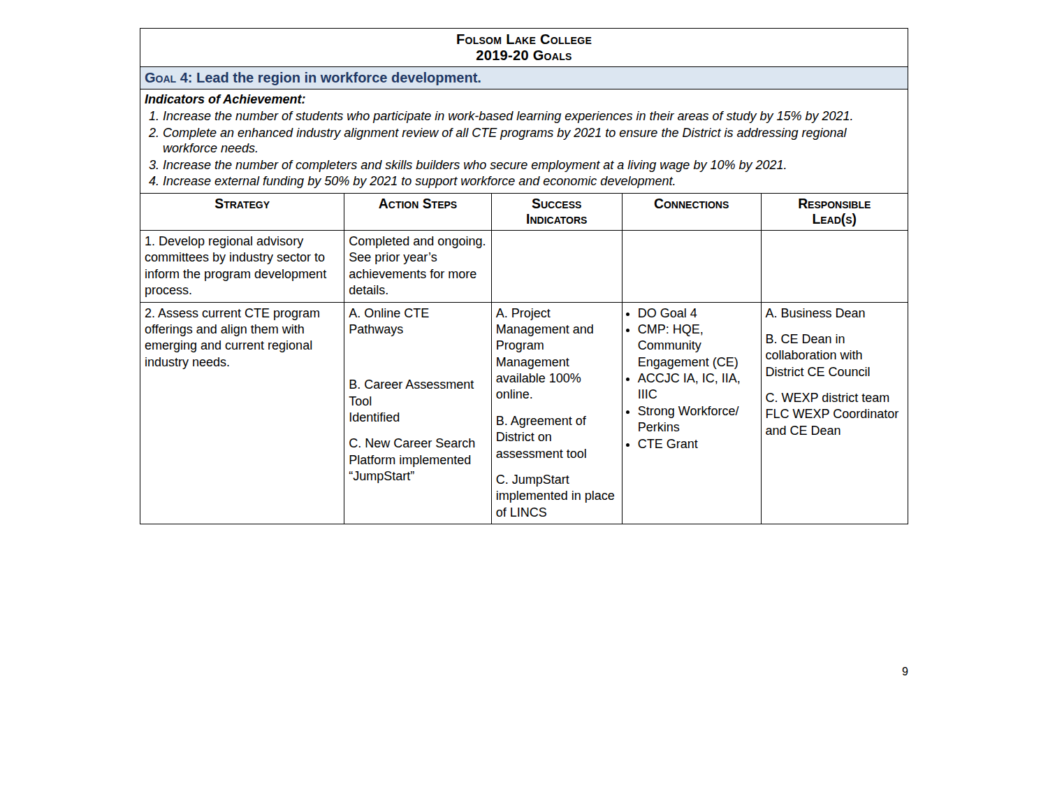| Folsom Lake College 2019-20 Goals |
| Goal 4: Lead the region in workforce development. |
| Indicators of Achievement: Increase the number of students who participate in work-based learning experiences in their areas of study by 15% by 2021. Complete an enhanced industry alignment review of all CTE programs by 2021 to ensure the District is addressing regional workforce needs. Increase the number of completers and skills builders who secure employment at a living wage by 10% by 2021. Increase external funding by 50% by 2021 to support workforce and economic development. |
| Strategy | Action Steps | Success Indicators | Connections | Responsible Lead(s) |
| 1. Develop regional advisory committees by industry sector to inform the program development process. | Completed and ongoing. See prior year’s achievements for more details. | | | |
| 2. Assess current CTE program offerings and align them with emerging and current regional industry needs. | A. Online CTE Pathways B. Career Assessment Tool Identified C. New Career Search Platform implemented “JumpStart” | A. Project Management and Program Management available 100% online. B. Agreement of District on assessment tool C. JumpStart implemented in place of LINCS | DO Goal 4 CMP: HQE, Community Engagement (CE) ACCJC IA, IC, IIA, IIIC Strong Workforce/ Perkins CTE Grant | A. Business Dean B. CE Dean in collaboration with District CE Council C. WEXP district team FLC WEXP Coordinator and CE Dean |
9